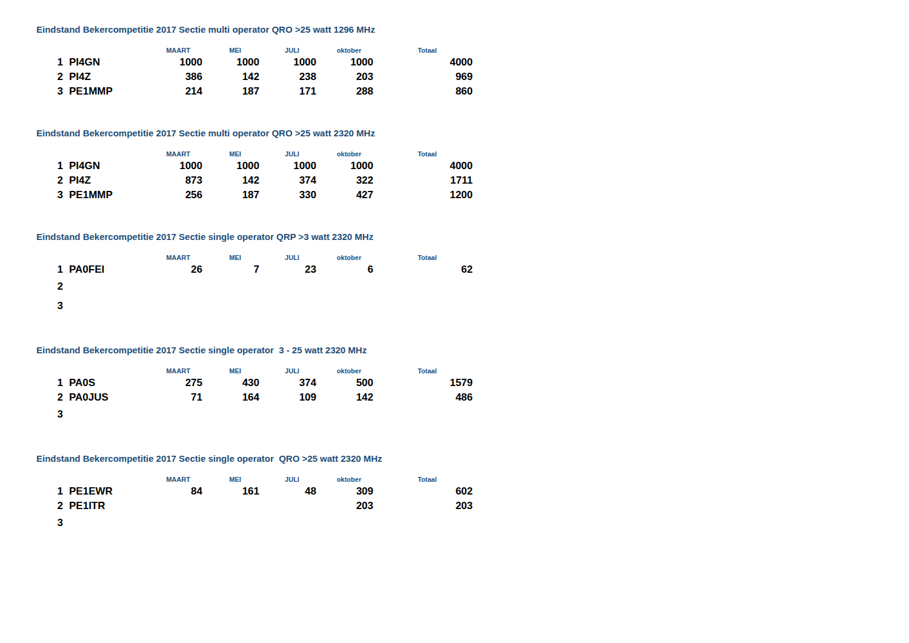Eindstand Bekercompetitie 2017 Sectie multi operator QRO >25 watt 1296 MHz
| | | MAART | MEI | JULI | oktober | Totaal |
| --- | --- | --- | --- | --- | --- | --- |
| 1 | PI4GN | 1000 | 1000 | 1000 | 1000 | 4000 |
| 2 | PI4Z | 386 | 142 | 238 | 203 | 969 |
| 3 | PE1MMP | 214 | 187 | 171 | 288 | 860 |
Eindstand Bekercompetitie 2017 Sectie multi operator QRO >25 watt 2320 MHz
| | | MAART | MEI | JULI | oktober | Totaal |
| --- | --- | --- | --- | --- | --- | --- |
| 1 | PI4GN | 1000 | 1000 | 1000 | 1000 | 4000 |
| 2 | PI4Z | 873 | 142 | 374 | 322 | 1711 |
| 3 | PE1MMP | 256 | 187 | 330 | 427 | 1200 |
Eindstand Bekercompetitie 2017 Sectie single operator QRP >3 watt 2320 MHz
| | | MAART | MEI | JULI | oktober | Totaal |
| --- | --- | --- | --- | --- | --- | --- |
| 1 | PA0FEI | 26 | 7 | 23 | 6 | 62 |
| 2 | | | | | | |
| 3 | | | | | | |
Eindstand Bekercompetitie 2017 Sectie single operator 3 - 25 watt 2320 MHz
| | | MAART | MEI | JULI | oktober | Totaal |
| --- | --- | --- | --- | --- | --- | --- |
| 1 | PA0S | 275 | 430 | 374 | 500 | 1579 |
| 2 | PA0JUS | 71 | 164 | 109 | 142 | 486 |
| 3 | | | | | | |
Eindstand Bekercompetitie 2017 Sectie single operator QRO >25 watt 2320 MHz
| | | MAART | MEI | JULI | oktober | Totaal |
| --- | --- | --- | --- | --- | --- | --- |
| 1 | PE1EWR | 84 | 161 | 48 | 309 | 602 |
| 2 | PE1ITR | | | | 203 | 203 |
| 3 | | | | | | |